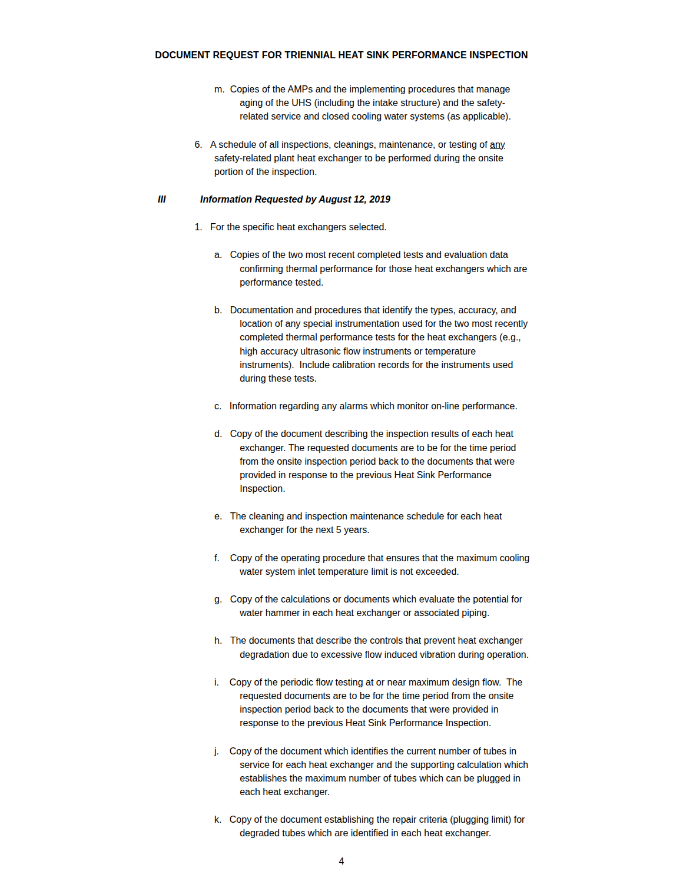DOCUMENT REQUEST FOR TRIENNIAL HEAT SINK PERFORMANCE INSPECTION
m. Copies of the AMPs and the implementing procedures that manage aging of the UHS (including the intake structure) and the safety-related service and closed cooling water systems (as applicable).
6. A schedule of all inspections, cleanings, maintenance, or testing of any safety-related plant heat exchanger to be performed during the onsite portion of the inspection.
IIIInformation Requested by August 12, 2019
1. For the specific heat exchangers selected.
a. Copies of the two most recent completed tests and evaluation data confirming thermal performance for those heat exchangers which are performance tested.
b. Documentation and procedures that identify the types, accuracy, and location of any special instrumentation used for the two most recently completed thermal performance tests for the heat exchangers (e.g., high accuracy ultrasonic flow instruments or temperature instruments). Include calibration records for the instruments used during these tests.
c. Information regarding any alarms which monitor on-line performance.
d. Copy of the document describing the inspection results of each heat exchanger. The requested documents are to be for the time period from the onsite inspection period back to the documents that were provided in response to the previous Heat Sink Performance Inspection.
e. The cleaning and inspection maintenance schedule for each heat exchanger for the next 5 years.
f. Copy of the operating procedure that ensures that the maximum cooling water system inlet temperature limit is not exceeded.
g. Copy of the calculations or documents which evaluate the potential for water hammer in each heat exchanger or associated piping.
h. The documents that describe the controls that prevent heat exchanger degradation due to excessive flow induced vibration during operation.
i. Copy of the periodic flow testing at or near maximum design flow. The requested documents are to be for the time period from the onsite inspection period back to the documents that were provided in response to the previous Heat Sink Performance Inspection.
j. Copy of the document which identifies the current number of tubes in service for each heat exchanger and the supporting calculation which establishes the maximum number of tubes which can be plugged in each heat exchanger.
k. Copy of the document establishing the repair criteria (plugging limit) for degraded tubes which are identified in each heat exchanger.
4